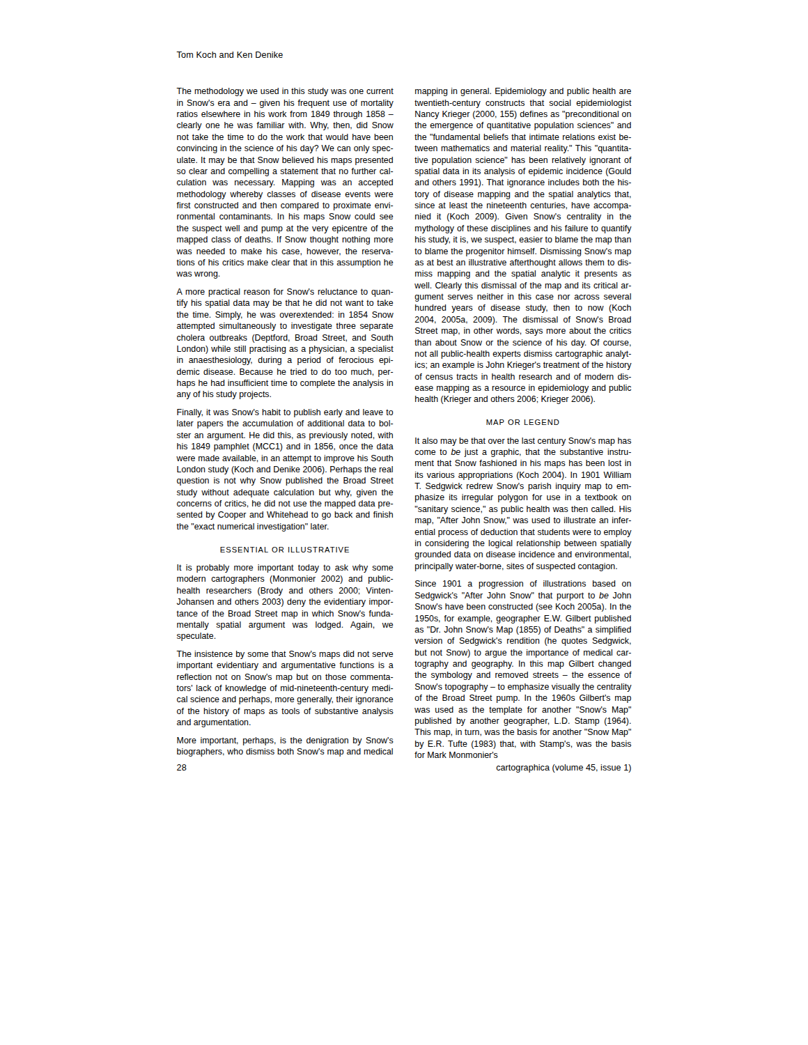Tom Koch and Ken Denike
The methodology we used in this study was one current in Snow's era and – given his frequent use of mortality ratios elsewhere in his work from 1849 through 1858 – clearly one he was familiar with. Why, then, did Snow not take the time to do the work that would have been convincing in the science of his day? We can only speculate. It may be that Snow believed his maps presented so clear and compelling a statement that no further calculation was necessary. Mapping was an accepted methodology whereby classes of disease events were first constructed and then compared to proximate environmental contaminants. In his maps Snow could see the suspect well and pump at the very epicentre of the mapped class of deaths. If Snow thought nothing more was needed to make his case, however, the reservations of his critics make clear that in this assumption he was wrong.
A more practical reason for Snow's reluctance to quantify his spatial data may be that he did not want to take the time. Simply, he was overextended: in 1854 Snow attempted simultaneously to investigate three separate cholera outbreaks (Deptford, Broad Street, and South London) while still practising as a physician, a specialist in anaesthesiology, during a period of ferocious epidemic disease. Because he tried to do too much, perhaps he had insufficient time to complete the analysis in any of his study projects.
Finally, it was Snow's habit to publish early and leave to later papers the accumulation of additional data to bolster an argument. He did this, as previously noted, with his 1849 pamphlet (MCC1) and in 1856, once the data were made available, in an attempt to improve his South London study (Koch and Denike 2006). Perhaps the real question is not why Snow published the Broad Street study without adequate calculation but why, given the concerns of critics, he did not use the mapped data presented by Cooper and Whitehead to go back and finish the "exact numerical investigation" later.
Essential or Illustrative
It is probably more important today to ask why some modern cartographers (Monmonier 2002) and public-health researchers (Brody and others 2000; Vinten-Johansen and others 2003) deny the evidentiary importance of the Broad Street map in which Snow's fundamentally spatial argument was lodged. Again, we speculate.
The insistence by some that Snow's maps did not serve important evidentiary and argumentative functions is a reflection not on Snow's map but on those commentators' lack of knowledge of mid-nineteenth-century medical science and perhaps, more generally, their ignorance of the history of maps as tools of substantive analysis and argumentation.
More important, perhaps, is the denigration by Snow's biographers, who dismiss both Snow's map and medical mapping in general. Epidemiology and public health are twentieth-century constructs that social epidemiologist Nancy Krieger (2000, 155) defines as "preconditional on the emergence of quantitative population sciences" and the "fundamental beliefs that intimate relations exist between mathematics and material reality." This "quantitative population science" has been relatively ignorant of spatial data in its analysis of epidemic incidence (Gould and others 1991). That ignorance includes both the history of disease mapping and the spatial analytics that, since at least the nineteenth centuries, have accompanied it (Koch 2009). Given Snow's centrality in the mythology of these disciplines and his failure to quantify his study, it is, we suspect, easier to blame the map than to blame the progenitor himself. Dismissing Snow's map as at best an illustrative afterthought allows them to dismiss mapping and the spatial analytic it presents as well. Clearly this dismissal of the map and its critical argument serves neither in this case nor across several hundred years of disease study, then to now (Koch 2004, 2005a, 2009). The dismissal of Snow's Broad Street map, in other words, says more about the critics than about Snow or the science of his day. Of course, not all public-health experts dismiss cartographic analytics; an example is John Krieger's treatment of the history of census tracts in health research and of modern disease mapping as a resource in epidemiology and public health (Krieger and others 2006; Krieger 2006).
Map or Legend
It also may be that over the last century Snow's map has come to be just a graphic, that the substantive instrument that Snow fashioned in his maps has been lost in its various appropriations (Koch 2004). In 1901 William T. Sedgwick redrew Snow's parish inquiry map to emphasize its irregular polygon for use in a textbook on "sanitary science," as public health was then called. His map, "After John Snow," was used to illustrate an inferential process of deduction that students were to employ in considering the logical relationship between spatially grounded data on disease incidence and environmental, principally water-borne, sites of suspected contagion.
Since 1901 a progression of illustrations based on Sedgwick's "After John Snow" that purport to be John Snow's have been constructed (see Koch 2005a). In the 1950s, for example, geographer E.W. Gilbert published as "Dr. John Snow's Map (1855) of Deaths" a simplified version of Sedgwick's rendition (he quotes Sedgwick, but not Snow) to argue the importance of medical cartography and geography. In this map Gilbert changed the symbology and removed streets – the essence of Snow's topography – to emphasize visually the centrality of the Broad Street pump. In the 1960s Gilbert's map was used as the template for another "Snow's Map" published by another geographer, L.D. Stamp (1964). This map, in turn, was the basis for another "Snow Map" by E.R. Tufte (1983) that, with Stamp's, was the basis for Mark Monmonier's
28 cartographica (volume 45, issue 1)